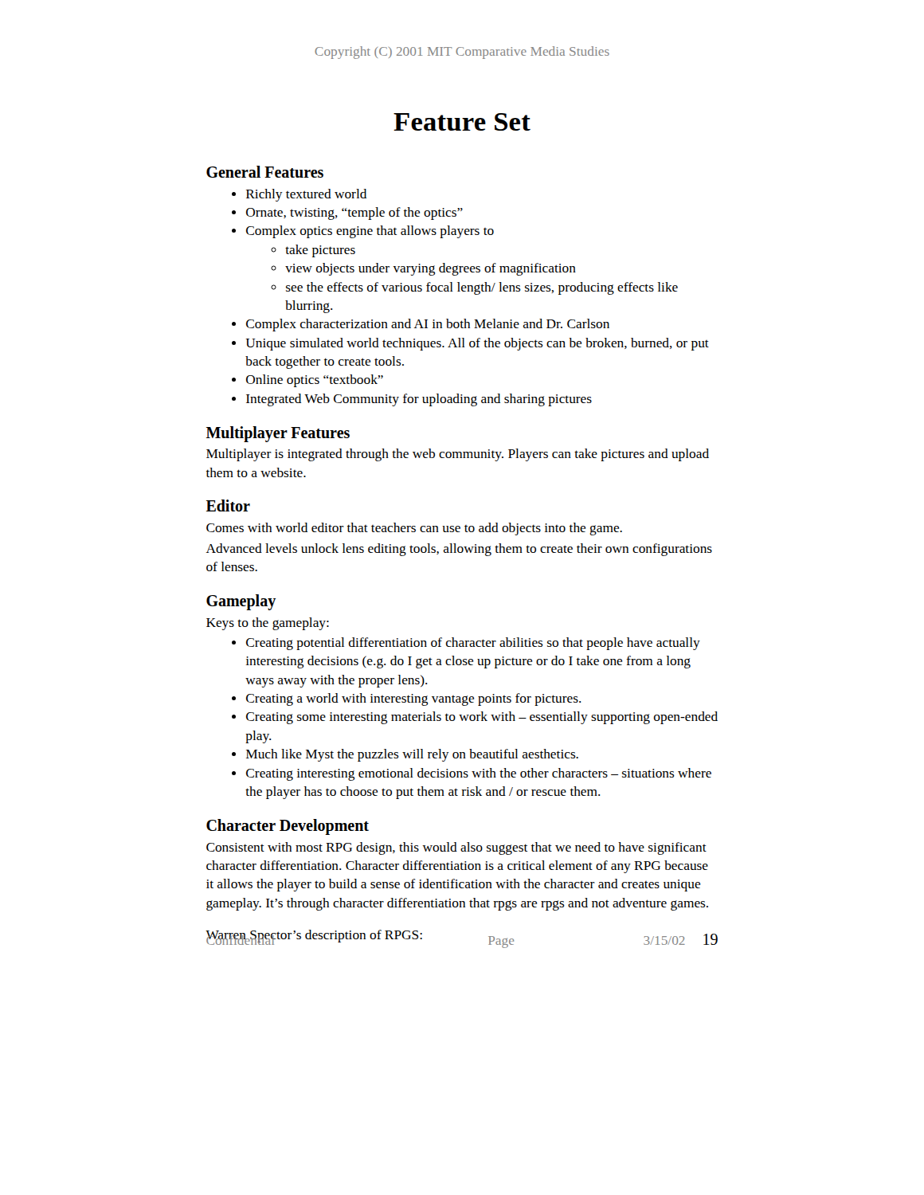Copyright (C) 2001 MIT Comparative Media Studies
Feature Set
General Features
Richly textured world
Ornate, twisting, “temple of the optics”
Complex optics engine that allows players to
take pictures
view objects under varying degrees of magnification
see the effects of various focal length/ lens sizes, producing effects like blurring.
Complex characterization and AI in both Melanie and Dr. Carlson
Unique simulated world techniques. All of the objects can be broken, burned, or put back together to create tools.
Online optics “textbook”
Integrated Web Community for uploading and sharing pictures
Multiplayer Features
Multiplayer is integrated through the web community. Players can take pictures and upload them to a website.
Editor
Comes with world editor that teachers can use to add objects into the game.
Advanced levels unlock lens editing tools, allowing them to create their own configurations of lenses.
Gameplay
Keys to the gameplay:
Creating potential differentiation of character abilities so that people have actually interesting decisions (e.g. do I get a close up picture or do I take one from a long ways away with the proper lens).
Creating a world with interesting vantage points for pictures.
Creating some interesting materials to work with – essentially supporting open-ended play.
Much like Myst the puzzles will rely on beautiful aesthetics.
Creating interesting emotional decisions with the other characters – situations where the player has to choose to put them at risk and / or rescue them.
Character Development
Consistent with most RPG design, this would also suggest that we need to have significant character differentiation. Character differentiation is a critical element of any RPG because it allows the player to build a sense of identification with the character and creates unique gameplay. It’s through character differentiation that rpgs are rpgs and not adventure games.
Warren Spector’s description of RPGS:
Confidential Page 3/15/02 19